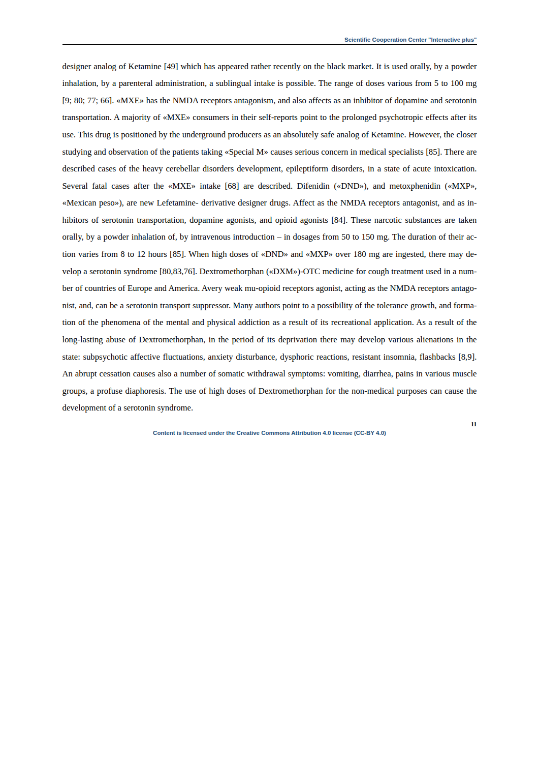Scientific Cooperation Center "Interactive plus"
designer analog of Ketamine [49] which has appeared rather recently on the black market. It is used orally, by a powder inhalation, by a parenteral administration, a sublingual intake is possible. The range of doses various from 5 to 100 mg [9; 80; 77; 66]. «MXE» has the NMDA receptors antagonism, and also affects as an inhibitor of dopamine and serotonin transportation. A majority of «MXE» consumers in their self-reports point to the prolonged psychotropic effects after its use. This drug is positioned by the underground producers as an absolutely safe analog of Ketamine. However, the closer studying and observation of the patients taking «Special M» causes serious concern in medical specialists [85]. There are described cases of the heavy cerebellar disorders development, epileptiform disorders, in a state of acute intoxication. Several fatal cases after the «MXE» intake [68] are described. Difenidin («DND»), and metoxphenidin («MXP», «Mexican peso»), are new Lefetamine- derivative designer drugs. Affect as the NMDA receptors antagonist, and as inhibitors of serotonin transportation, dopamine agonists, and opioid agonists [84]. These narcotic substances are taken orally, by a powder inhalation of, by intravenous introduction – in dosages from 50 to 150 mg. The duration of their action varies from 8 to 12 hours [85]. When high doses of «DND» and «MXP» over 180 mg are ingested, there may develop a serotonin syndrome [80,83,76]. Dextromethorphan («DXM»)-OTC medicine for cough treatment used in a number of countries of Europe and America. Avery weak mu-opioid receptors agonist, acting as the NMDA receptors antagonist, and, can be a serotonin transport suppressor. Many authors point to a possibility of the tolerance growth, and formation of the phenomena of the mental and physical addiction as a result of its recreational application. As a result of the long-lasting abuse of Dextromethorphan, in the period of its deprivation there may develop various alienations in the state: subpsychotic affective fluctuations, anxiety disturbance, dysphoric reactions, resistant insomnia, flashbacks [8,9]. An abrupt cessation causes also a number of somatic withdrawal symptoms: vomiting, diarrhea, pains in various muscle groups, a profuse diaphoresis. The use of high doses of Dextromethorphan for the non-medical purposes can cause the development of a serotonin syndrome.
11
Content is licensed under the Creative Commons Attribution 4.0 license (CC-BY 4.0)